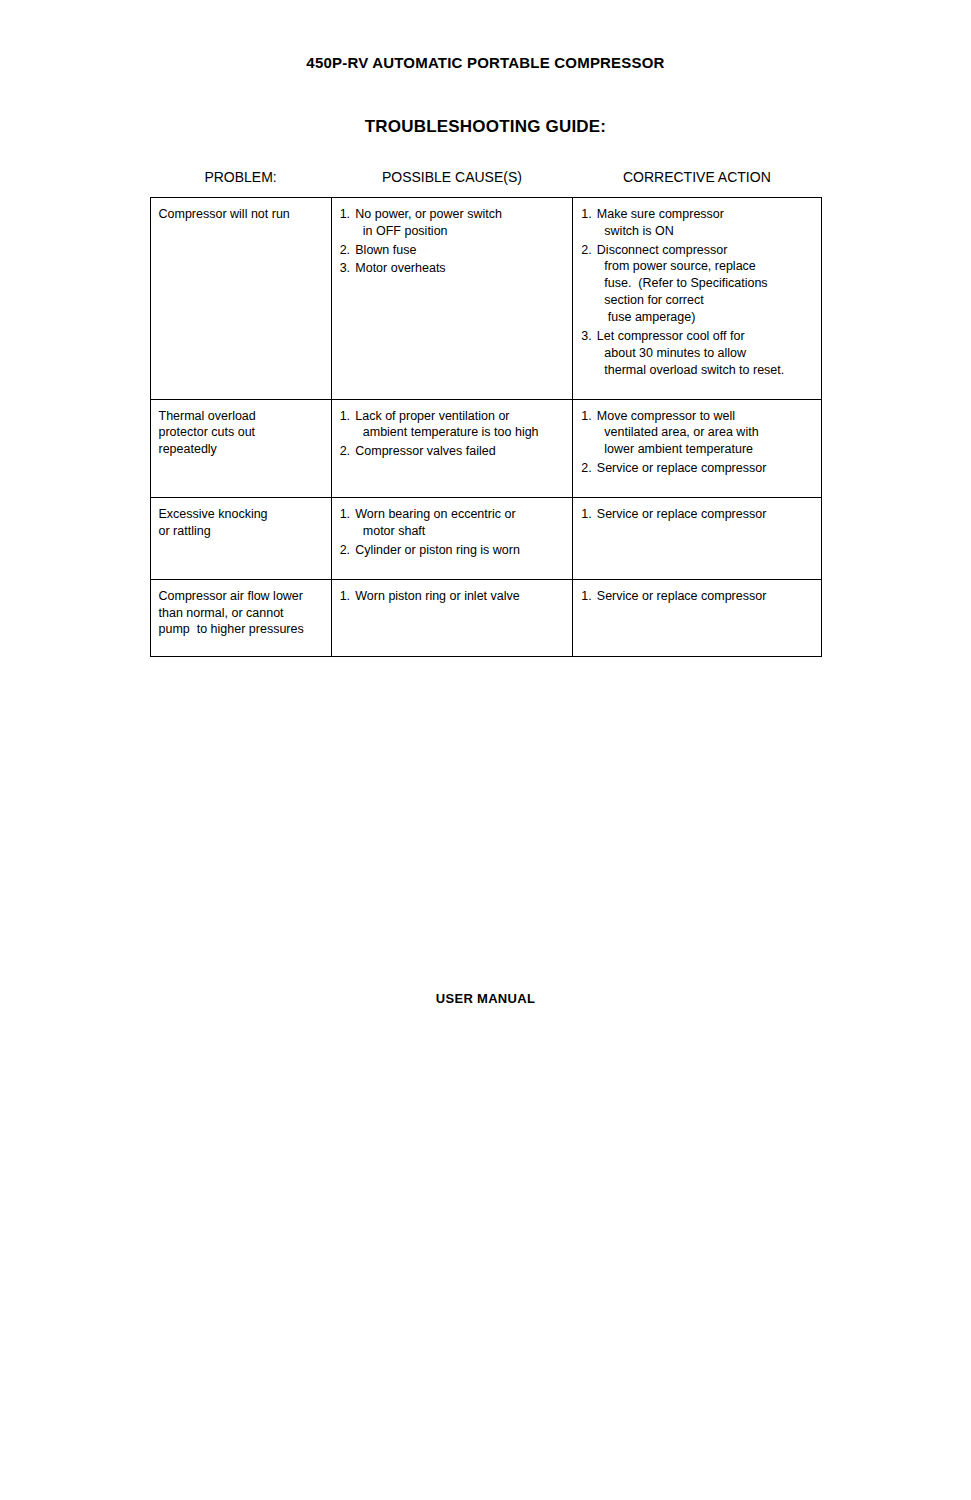450P-RV AUTOMATIC PORTABLE COMPRESSOR
TROUBLESHOOTING GUIDE:
| PROBLEM: | POSSIBLE CAUSE(S) | CORRECTIVE ACTION |
| --- | --- | --- |
| Compressor will not run | 1. No power, or power switch in OFF position 2. Blown fuse 3. Motor overheats | 1. Make sure compressor switch is ON 2. Disconnect compressor from power source, replace fuse. (Refer to Specifications section for correct fuse amperage) 3. Let compressor cool off for about 30 minutes to allow thermal overload switch to reset. |
| Thermal overload protector cuts out repeatedly | 1. Lack of proper ventilation or ambient temperature is too high 2. Compressor valves failed | 1. Move compressor to well ventilated area, or area with lower ambient temperature 2. Service or replace compressor |
| Excessive knocking or rattling | 1. Worn bearing on eccentric or motor shaft 2. Cylinder or piston ring is worn | 1. Service or replace compressor |
| Compressor air flow lower than normal, or cannot pump to higher pressures | 1. Worn piston ring or inlet valve | 1. Service or replace compressor |
USER MANUAL